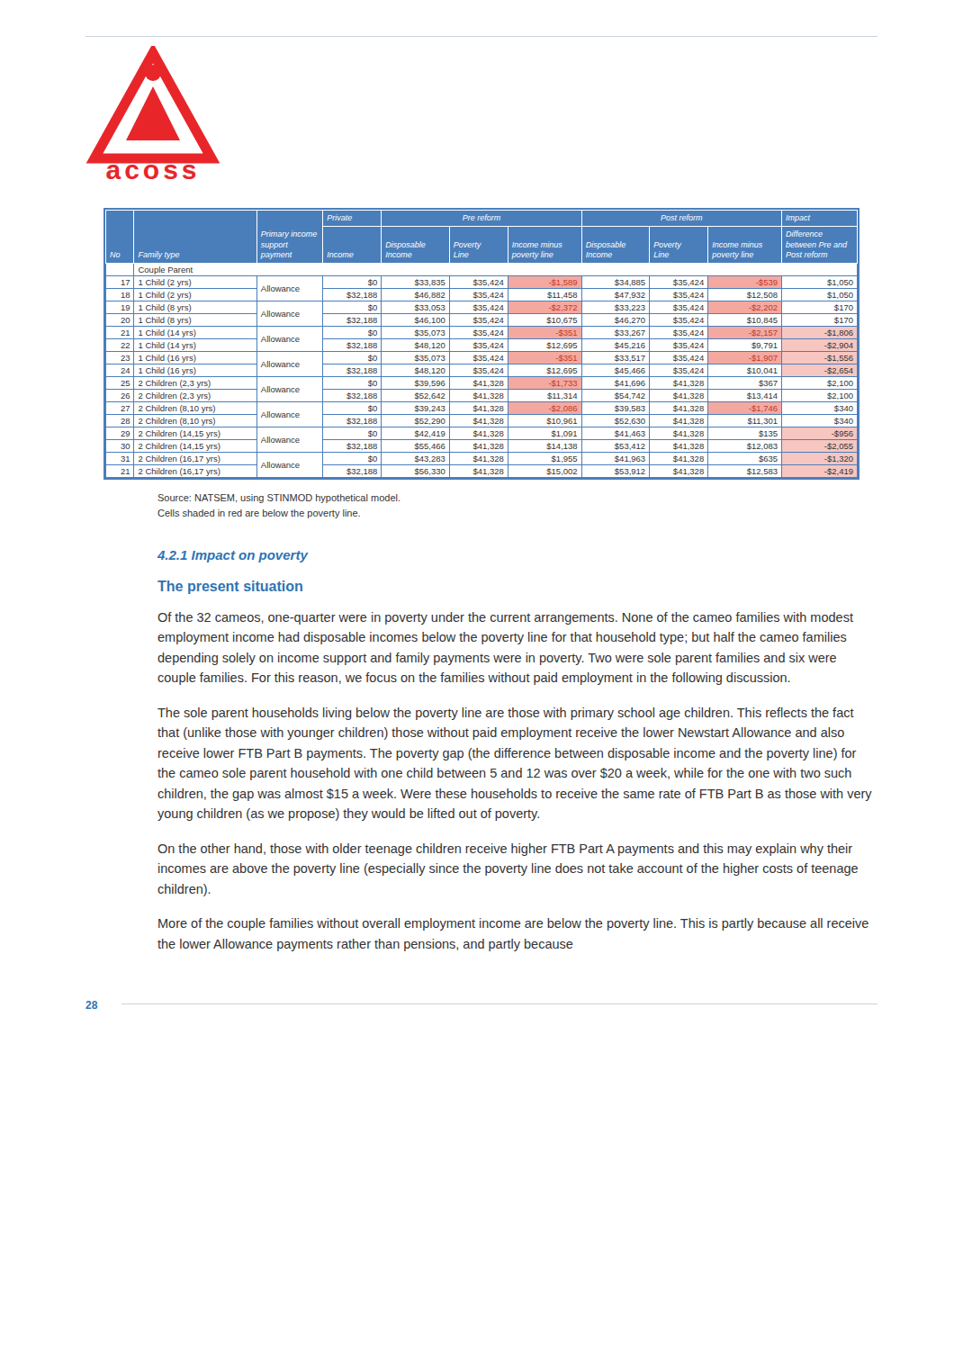acoss
| No | Family type | Primary income support payment | Private | Pre reform | Post reform | Impact |
| --- | --- | --- | --- | --- | --- | --- |
| Income | Disposable Income | Poverty Line | Income minus poverty line | Disposable Income | Poverty Line | Income minus poverty line | Difference between Pre and Post reform |
| | Couple Parent |
| 17 | 1 Child (2 yrs) | Allowance | $0 | $33,835 | $35,424 | -$1,589 | $34,885 | $35,424 | -$539 | $1,050 |
| 18 | 1 Child (2 yrs) | $32,188 | $46,882 | $35,424 | $11,458 | $47,932 | $35,424 | $12,508 | $1,050 |
| 19 | 1 Child (8 yrs) | Allowance | $0 | $33,053 | $35,424 | -$2,372 | $33,223 | $35,424 | -$2,202 | $170 |
| 20 | 1 Child (8 yrs) | $32,188 | $46,100 | $35,424 | $10,675 | $46,270 | $35,424 | $10,845 | $170 |
| 21 | 1 Child (14 yrs) | Allowance | $0 | $35,073 | $35,424 | -$351 | $33,267 | $35,424 | -$2,157 | -$1,806 |
| 22 | 1 Child (14 yrs) | $32,188 | $48,120 | $35,424 | $12,695 | $45,216 | $35,424 | $9,791 | -$2,904 |
| 23 | 1 Child (16 yrs) | Allowance | $0 | $35,073 | $35,424 | -$351 | $33,517 | $35,424 | -$1,907 | -$1,556 |
| 24 | 1 Child (16 yrs) | $32,188 | $48,120 | $35,424 | $12,695 | $45,466 | $35,424 | $10,041 | -$2,654 |
| 25 | 2 Children (2,3 yrs) | Allowance | $0 | $39,596 | $41,328 | -$1,733 | $41,696 | $41,328 | $367 | $2,100 |
| 26 | 2 Children (2,3 yrs) | $32,188 | $52,642 | $41,328 | $11,314 | $54,742 | $41,328 | $13,414 | $2,100 |
| 27 | 2 Children (8,10 yrs) | Allowance | $0 | $39,243 | $41,328 | -$2,086 | $39,583 | $41,328 | -$1,746 | $340 |
| 28 | 2 Children (8,10 yrs) | $32,188 | $52,290 | $41,328 | $10,961 | $52,630 | $41,328 | $11,301 | $340 |
| 29 | 2 Children (14,15 yrs) | Allowance | $0 | $42,419 | $41,328 | $1,091 | $41,463 | $41,328 | $135 | -$956 |
| 30 | 2 Children (14,15 yrs) | $32,188 | $55,466 | $41,328 | $14,138 | $53,412 | $41,328 | $12,083 | -$2,055 |
| 31 | 2 Children (16,17 yrs) | Allowance | $0 | $43,283 | $41,328 | $1,955 | $41,963 | $41,328 | $635 | -$1,320 |
| 21 | 2 Children (16,17 yrs) | $32,188 | $56,330 | $41,328 | $15,002 | $53,912 | $41,328 | $12,583 | -$2,419 |
Source: NATSEM, using STINMOD hypothetical model.
Cells shaded in red are below the poverty line.
4.2.1 Impact on poverty
The present situation
Of the 32 cameos, one-quarter were in poverty under the current arrangements. None of the cameo families with modest employment income had disposable incomes below the poverty line for that household type; but half the cameo families depending solely on income support and family payments were in poverty. Two were sole parent families and six were couple families. For this reason, we focus on the families without paid employment in the following discussion.
The sole parent households living below the poverty line are those with primary school age children. This reflects the fact that (unlike those with younger children) those without paid employment receive the lower Newstart Allowance and also receive lower FTB Part B payments. The poverty gap (the difference between disposable income and the poverty line) for the cameo sole parent household with one child between 5 and 12 was over $20 a week, while for the one with two such children, the gap was almost $15 a week. Were these households to receive the same rate of FTB Part B as those with very young children (as we propose) they would be lifted out of poverty.
On the other hand, those with older teenage children receive higher FTB Part A payments and this may explain why their incomes are above the poverty line (especially since the poverty line does not take account of the higher costs of teenage children).
More of the couple families without overall employment income are below the poverty line. This is partly because all receive the lower Allowance payments rather than pensions, and partly because
28